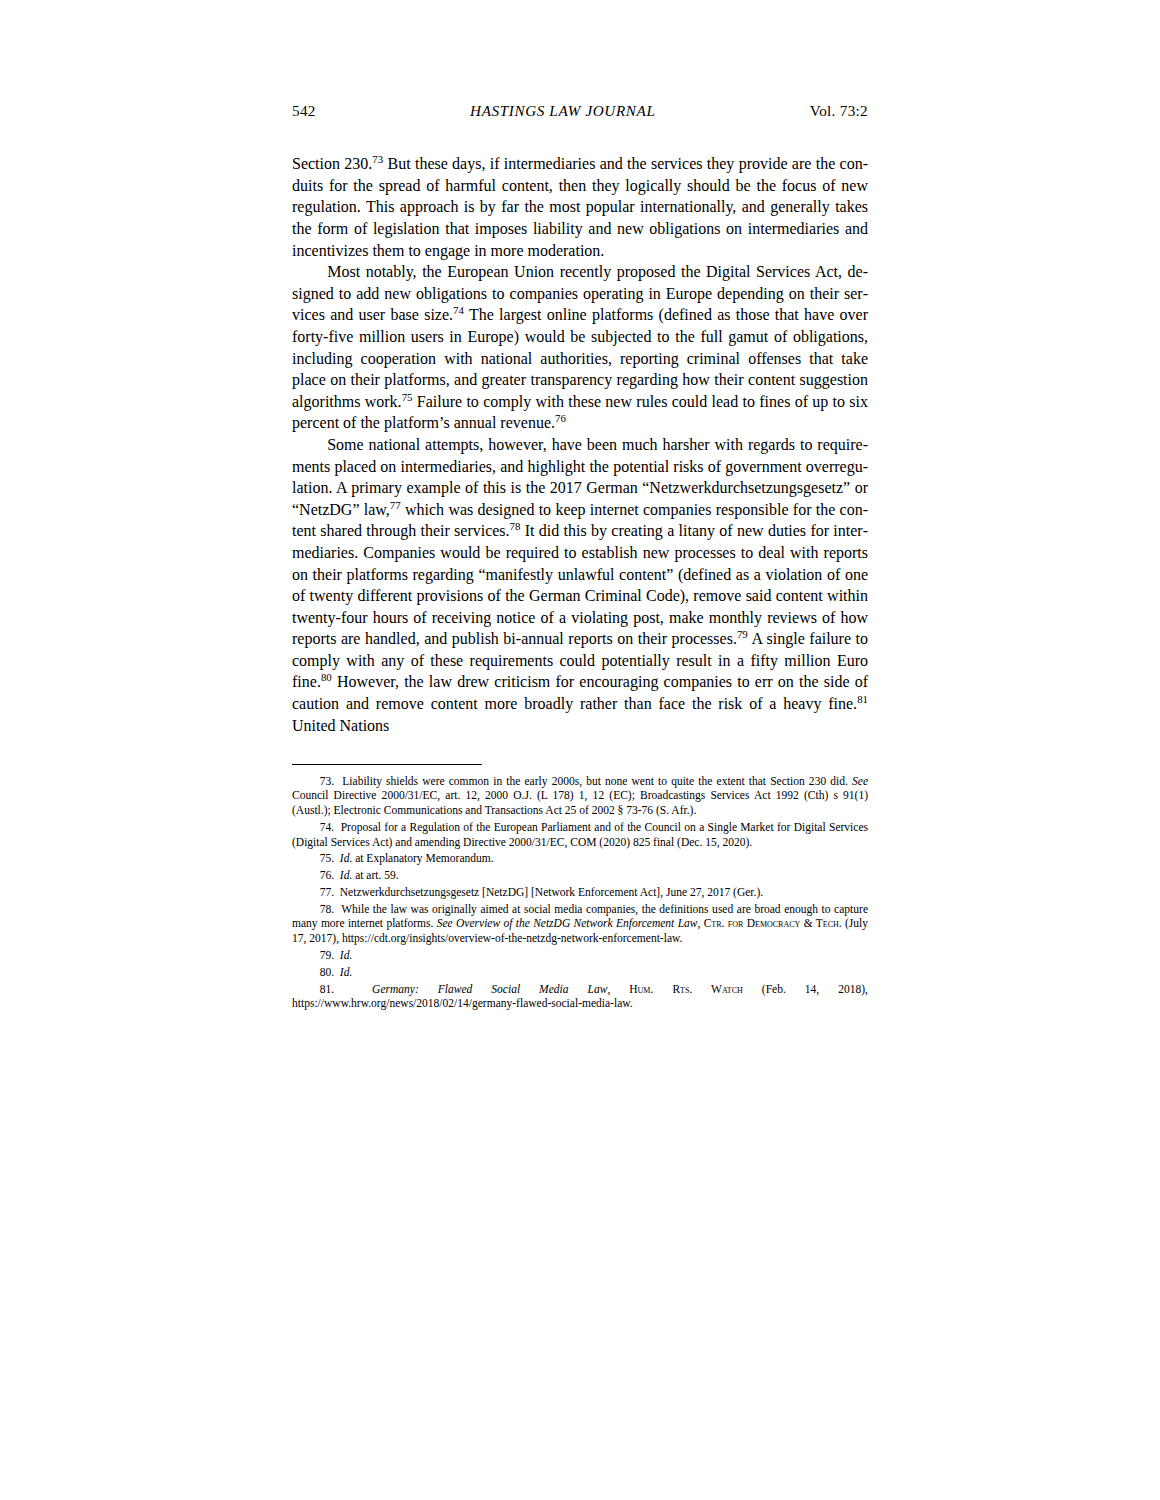542 HASTINGS LAW JOURNAL Vol. 73:2
Section 230.73 But these days, if intermediaries and the services they provide are the conduits for the spread of harmful content, then they logically should be the focus of new regulation. This approach is by far the most popular internationally, and generally takes the form of legislation that imposes liability and new obligations on intermediaries and incentivizes them to engage in more moderation.
Most notably, the European Union recently proposed the Digital Services Act, designed to add new obligations to companies operating in Europe depending on their services and user base size.74 The largest online platforms (defined as those that have over forty-five million users in Europe) would be subjected to the full gamut of obligations, including cooperation with national authorities, reporting criminal offenses that take place on their platforms, and greater transparency regarding how their content suggestion algorithms work.75 Failure to comply with these new rules could lead to fines of up to six percent of the platform’s annual revenue.76
Some national attempts, however, have been much harsher with regards to requirements placed on intermediaries, and highlight the potential risks of government overregulation. A primary example of this is the 2017 German “Netzwerkdurchsetzungsgesetz” or “NetzDG” law,77 which was designed to keep internet companies responsible for the content shared through their services.78 It did this by creating a litany of new duties for intermediaries. Companies would be required to establish new processes to deal with reports on their platforms regarding “manifestly unlawful content” (defined as a violation of one of twenty different provisions of the German Criminal Code), remove said content within twenty-four hours of receiving notice of a violating post, make monthly reviews of how reports are handled, and publish bi-annual reports on their processes.79 A single failure to comply with any of these requirements could potentially result in a fifty million Euro fine.80 However, the law drew criticism for encouraging companies to err on the side of caution and remove content more broadly rather than face the risk of a heavy fine.81 United Nations
73. Liability shields were common in the early 2000s, but none went to quite the extent that Section 230 did. See Council Directive 2000/31/EC, art. 12, 2000 O.J. (L 178) 1, 12 (EC); Broadcastings Services Act 1992 (Cth) s 91(1) (Austl.); Electronic Communications and Transactions Act 25 of 2002 § 73-76 (S. Afr.).
74. Proposal for a Regulation of the European Parliament and of the Council on a Single Market for Digital Services (Digital Services Act) and amending Directive 2000/31/EC, COM (2020) 825 final (Dec. 15, 2020).
75. Id. at Explanatory Memorandum.
76. Id. at art. 59.
77. Netzwerkdurchsetzungsgesetz [NetzDG] [Network Enforcement Act], June 27, 2017 (Ger.).
78. While the law was originally aimed at social media companies, the definitions used are broad enough to capture many more internet platforms. See Overview of the NetzDG Network Enforcement Law, Ctr. for Democracy & Tech. (July 17, 2017), https://cdt.org/insights/overview-of-the-netzdg-network-enforcement-law.
79. Id.
80. Id.
81. Germany: Flawed Social Media Law, Hum. Rts. Watch (Feb. 14, 2018), https://www.hrw.org/news/2018/02/14/germany-flawed-social-media-law.